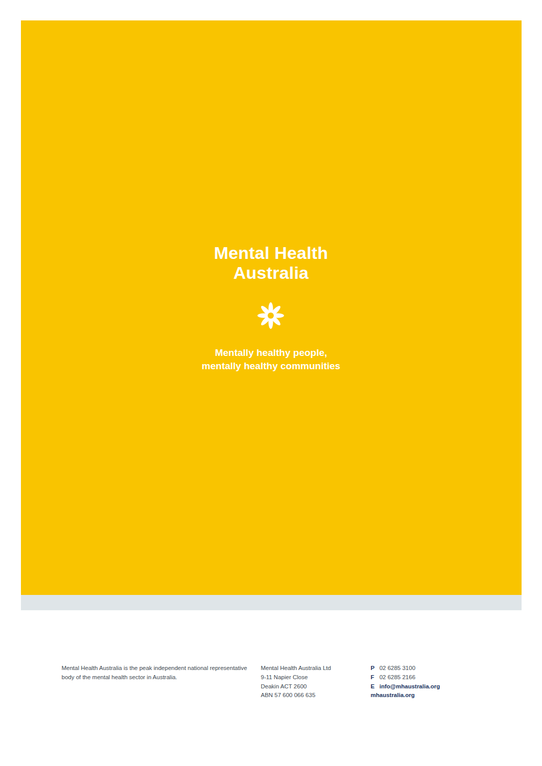Mental Health
Australia
Mentally healthy people,
mentally healthy communities
| Mental Health Australia is the peak independent national representative body of the mental health sector in Australia. | Mental Health Australia Ltd 9-11 Napier Close Deakin ACT 2600 ABN 57 600 066 635 | P 02 6285 3100 F 02 6285 2166 E info@mhaustralia.org mhaustralia.org |